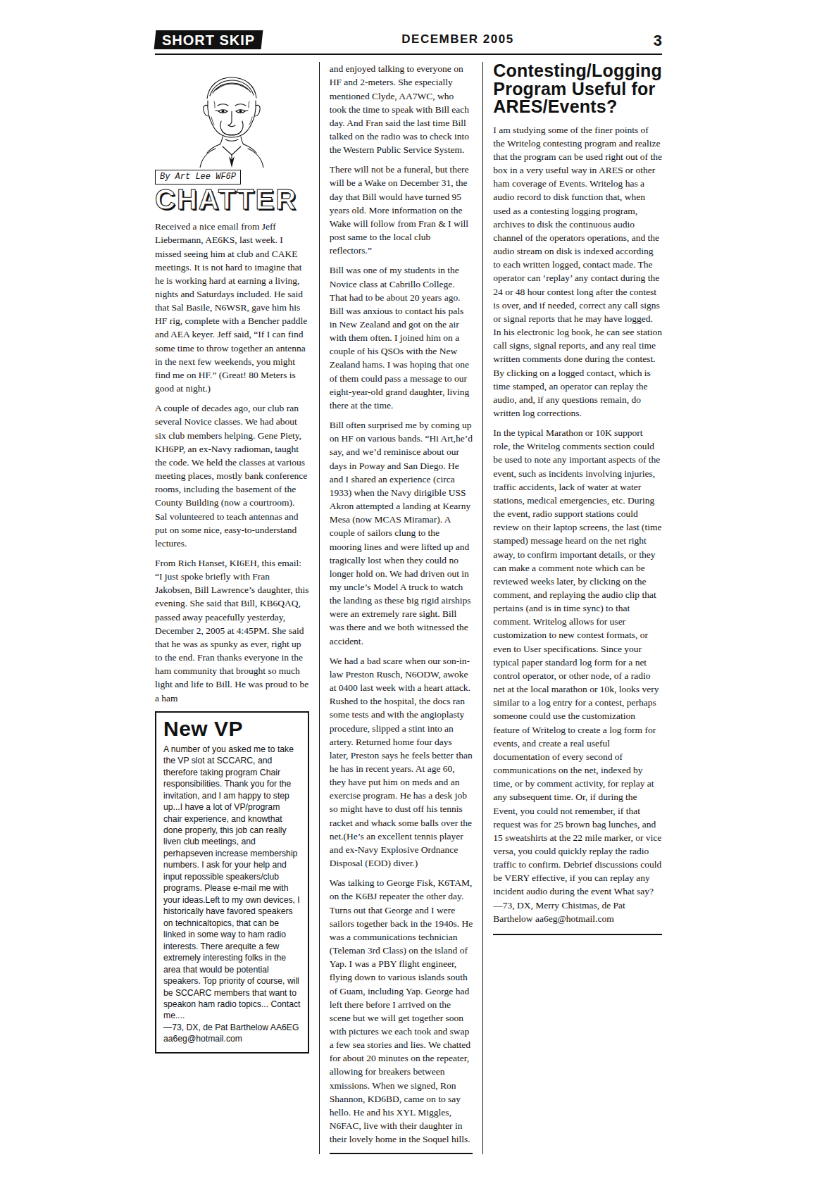SHORT SKIP
December 2005
3
By Art Lee WF6P
CHATTER
Received a nice email from Jeff Liebermann, AE6KS, last week. I missed seeing him at club and CAKE meetings. It is not hard to imagine that he is working hard at earning a living, nights and Saturdays included. He said that Sal Basile, N6WSR, gave him his HF rig, complete with a Bencher paddle and AEA keyer. Jeff said, “If I can find some time to throw together an antenna in the next few weekends, you might find me on HF.” (Great! 80 Meters is good at night.)
A couple of decades ago, our club ran several Novice classes. We had about six club members helping. Gene Piety, KH6PP, an ex-Navy radioman, taught the code. We held the classes at various meeting places, mostly bank conference rooms, including the basement of the County Building (now a courtroom). Sal volunteered to teach antennas and put on some nice, easy-to-understand lectures.
From Rich Hanset, KI6EH, this email: “I just spoke briefly with Fran Jakobsen, Bill Lawrence’s daughter, this evening. She said that Bill, KB6QAQ, passed away peacefully yesterday, December 2, 2005 at 4:45PM. She said that he was as spunky as ever, right up to the end. Fran thanks everyone in the ham community that brought so much light and life to Bill. He was proud to be a ham
New VP
A number of you asked me to take the VP slot at SCCARC, and therefore taking program Chair responsibilities. Thank you for the invitation, and I am happy to step up...I have a lot of VP/program chair experience, and knowthat done properly, this job can really liven club meetings, and perhapseven increase membership numbers. I ask for your help and input repossible speakers/club programs. Please e-mail me with your ideas.Left to my own devices, I historically have favored speakers on technicaltopics, that can be linked in some way to ham radio interests. There arequite a few extremely interesting folks in the area that would be potential speakers. Top priority of course, will be SCCARC members that want to speakon ham radio topics... Contact me....
—73, DX, de Pat Barthelow AA6EG
aa6eg@hotmail.com
and enjoyed talking to everyone on HF and 2-meters. She especially mentioned Clyde, AA7WC, who took the time to speak with Bill each day. And Fran said the last time Bill talked on the radio was to check into the Western Public Service System.
There will not be a funeral, but there will be a Wake on December 31, the day that Bill would have turned 95 years old. More information on the Wake will follow from Fran & I will post same to the local club reflectors.”
Bill was one of my students in the Novice class at Cabrillo College. That had to be about 20 years ago. Bill was anxious to contact his pals in New Zealand and got on the air with them often. I joined him on a couple of his QSOs with the New Zealand hams. I was hoping that one of them could pass a message to our eight-year-old grand daughter, living there at the time.
Bill often surprised me by coming up on HF on various bands. “Hi Art,he’d say, and we’d reminisce about our days in Poway and San Diego. He and I shared an experience (circa 1933) when the Navy dirigible USS Akron attempted a landing at Kearny Mesa (now MCAS Miramar). A couple of sailors clung to the mooring lines and were lifted up and tragically lost when they could no longer hold on. We had driven out in my uncle’s Model A truck to watch the landing as these big rigid airships were an extremely rare sight. Bill was there and we both witnessed the accident.
We had a bad scare when our son-in-law Preston Rusch, N6ODW, awoke at 0400 last week with a heart attack. Rushed to the hospital, the docs ran some tests and with the angioplasty procedure, slipped a stint into an artery. Returned home four days later, Preston says he feels better than he has in recent years. At age 60, they have put him on meds and an exercise program. He has a desk job so might have to dust off his tennis racket and whack some balls over the net.(He’s an excellent tennis player and ex-Navy Explosive Ordnance Disposal (EOD) diver.)
Was talking to George Fisk, K6TAM, on the K6BJ repeater the other day. Turns out that George and I were sailors together back in the 1940s. He was a communications technician (Teleman 3rd Class) on the island of Yap. I was a PBY flight engineer, flying down to various islands south of Guam, including Yap. George had left there before I arrived on the scene but we will get together soon with pictures we each took and swap a few sea stories and lies. We chatted for about 20 minutes on the repeater, allowing for breakers between xmissions. When we signed, Ron Shannon, KD6BD, came on to say hello. He and his XYL Miggles, N6FAC, live with their daughter in their lovely home in the Soquel hills.
Contesting/Logging Program Useful for ARES/Events?
I am studying some of the finer points of the Writelog contesting program and realize that the program can be used right out of the box in a very useful way in ARES or other ham coverage of Events. Writelog has a audio record to disk function that, when used as a contesting logging program, archives to disk the continuous audio channel of the operators operations, and the audio stream on disk is indexed according to each written logged, contact made. The operator can ‘replay’ any contact during the 24 or 48 hour contest long after the contest is over, and if needed, correct any call signs or signal reports that he may have logged. In his electronic log book, he can see station call signs, signal reports, and any real time written comments done during the contest. By clicking on a logged contact, which is time stamped, an operator can replay the audio, and, if any questions remain, do written log corrections.
In the typical Marathon or 10K support role, the Writelog comments section could be used to note any important aspects of the event, such as incidents involving injuries, traffic accidents, lack of water at water stations, medical emergencies, etc. During the event, radio support stations could review on their laptop screens, the last (time stamped) message heard on the net right away, to confirm important details, or they can make a comment note which can be reviewed weeks later, by clicking on the comment, and replaying the audio clip that pertains (and is in time sync) to that comment. Writelog allows for user customization to new contest formats, or even to User specifications. Since your typical paper standard log form for a net control operator, or other node, of a radio net at the local marathon or 10k, looks very similar to a log entry for a contest, perhaps someone could use the customization feature of Writelog to create a log form for events, and create a real useful documentation of every second of communications on the net, indexed by time, or by comment activity, for replay at any subsequent time. Or, if during the Event, you could not remember, if that request was for 25 brown bag lunches, and 15 sweatshirts at the 22 mile marker, or vice versa, you could quickly replay the radio traffic to confirm. Debrief discussions could be VERY effective, if you can replay any incident audio during the event What say?
—73, DX, Merry Chistmas, de Pat Barthelow aa6eg@hotmail.com